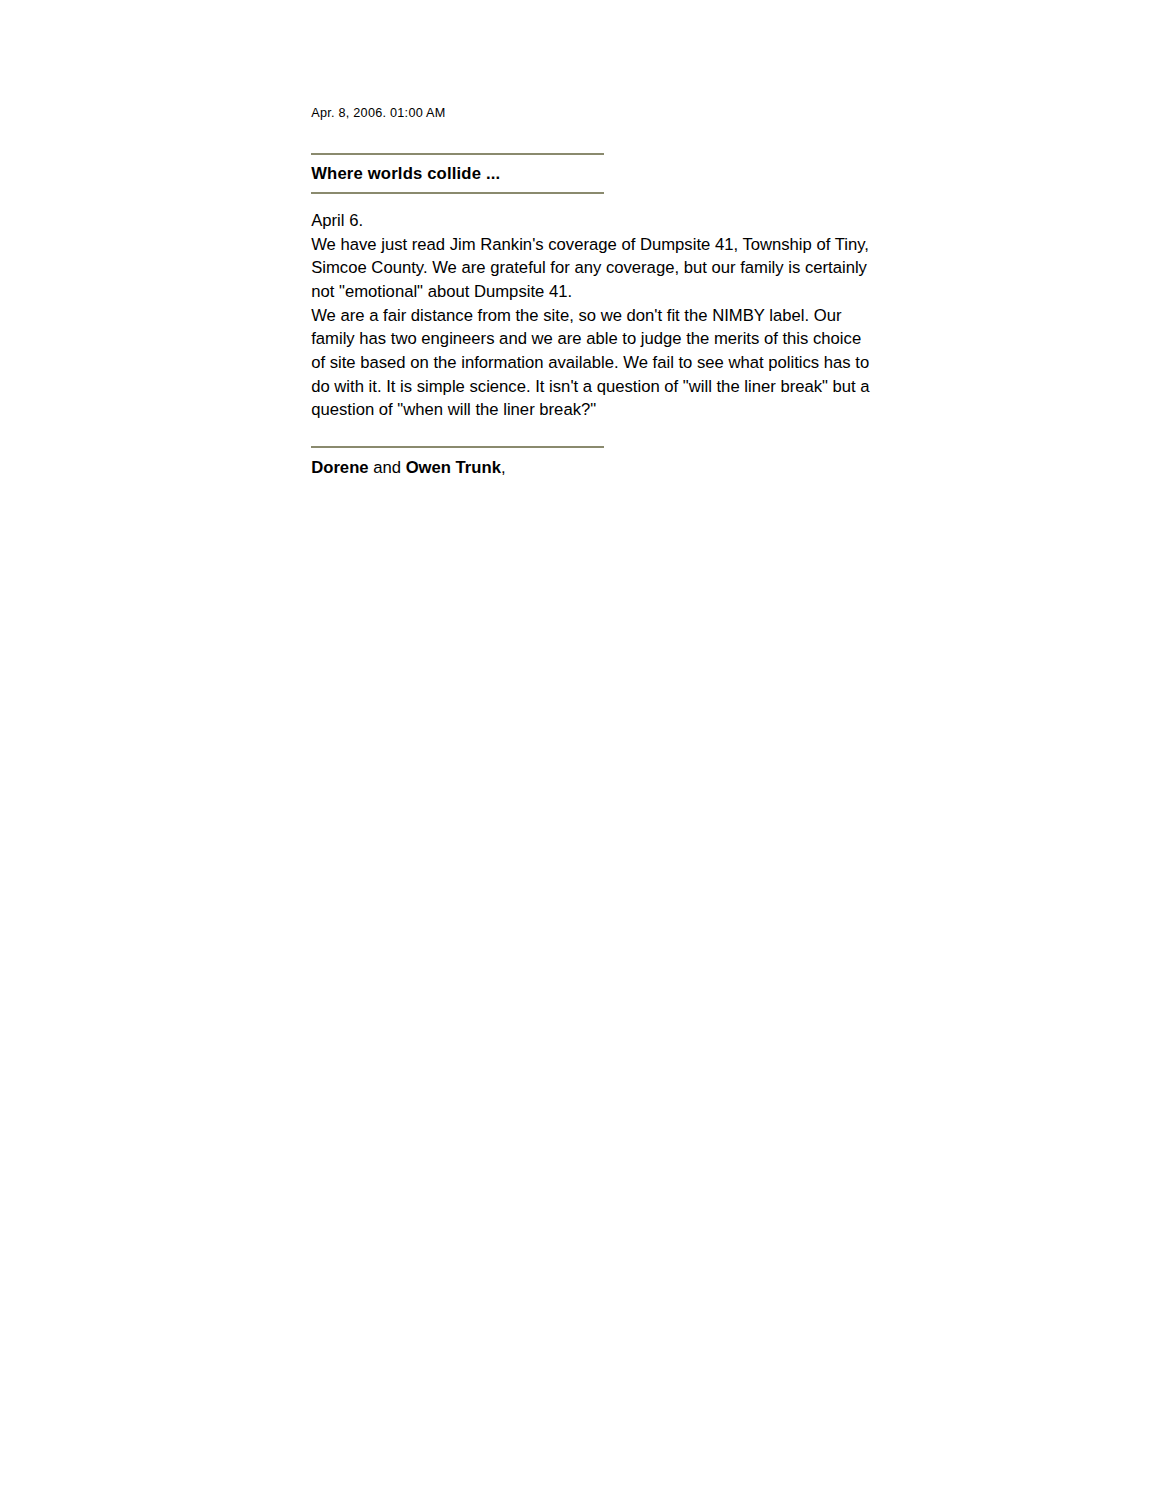Apr. 8, 2006. 01:00 AM
Where worlds collide ...
April 6.
We have just read Jim Rankin's coverage of Dumpsite 41, Township of Tiny, Simcoe County. We are grateful for any coverage, but our family is certainly not "emotional" about Dumpsite 41.
We are a fair distance from the site, so we don't fit the NIMBY label. Our family has two engineers and we are able to judge the merits of this choice of site based on the information available. We fail to see what politics has to do with it. It is simple science. It isn't a question of "will the liner break" but a question of "when will the liner break?"
Dorene and Owen Trunk,